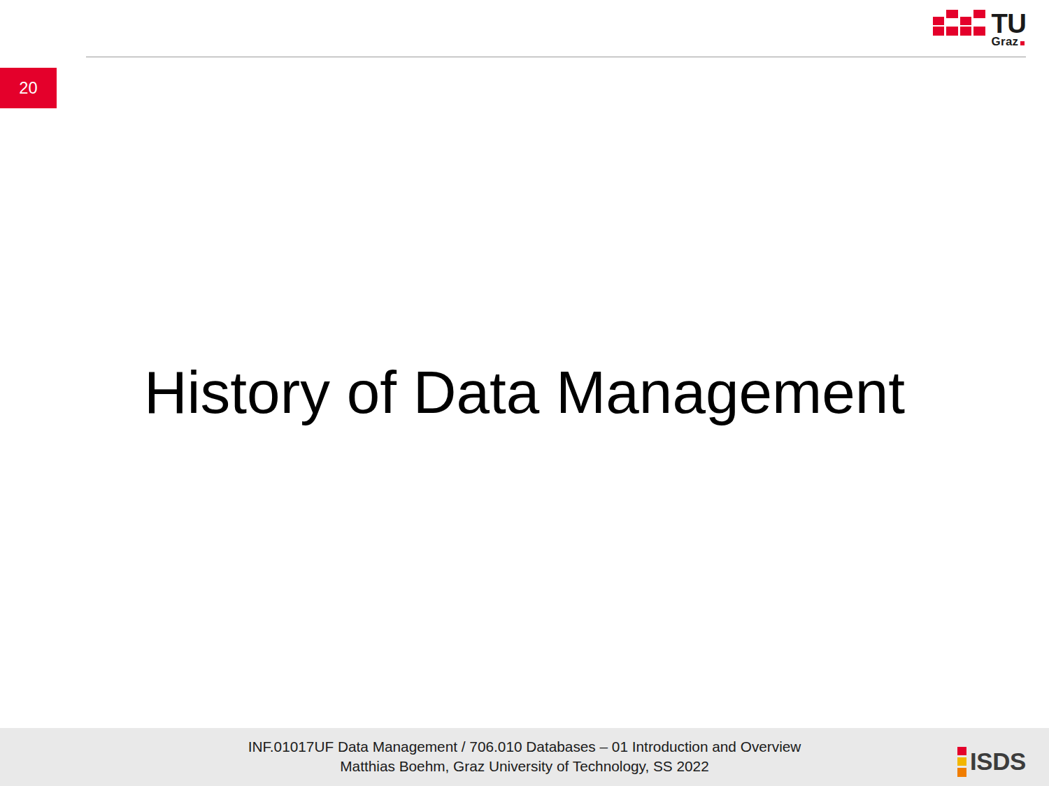TU
Graz
20
History of Data Management
INF.01017UF Data Management / 706.010 Databases – 01 Introduction and Overview
Matthias Boehm, Graz University of Technology, SS 2022
ISDS